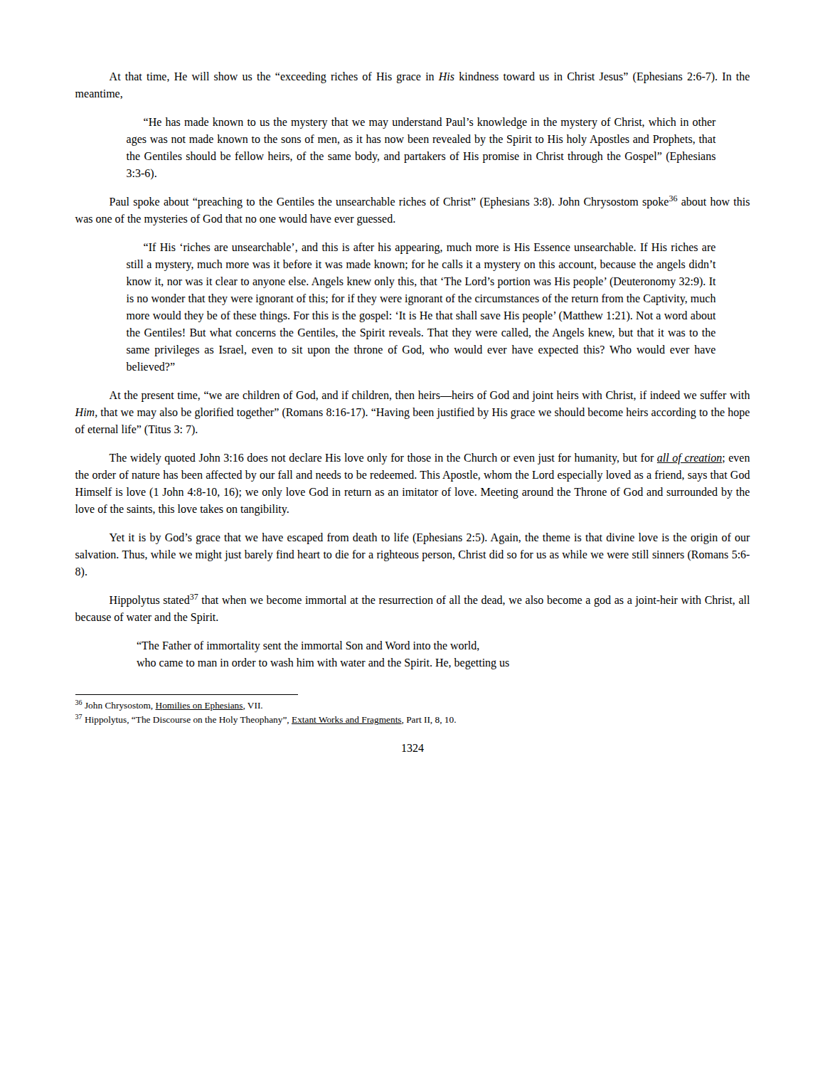At that time, He will show us the “exceeding riches of His grace in His kindness toward us in Christ Jesus” (Ephesians 2:6-7). In the meantime,
“He has made known to us the mystery that we may understand Paul’s knowledge in the mystery of Christ, which in other ages was not made known to the sons of men, as it has now been revealed by the Spirit to His holy Apostles and Prophets, that the Gentiles should be fellow heirs, of the same body, and partakers of His promise in Christ through the Gospel” (Ephesians 3:3-6).
Paul spoke about “preaching to the Gentiles the unsearchable riches of Christ” (Ephesians 3:8). John Chrysostom spoke36 about how this was one of the mysteries of God that no one would have ever guessed.
“If His ‘riches are unsearchable’, and this is after his appearing, much more is His Essence unsearchable. If His riches are still a mystery, much more was it before it was made known; for he calls it a mystery on this account, because the angels didn’t know it, nor was it clear to anyone else. Angels knew only this, that ‘The Lord’s portion was His people’ (Deuteronomy 32:9). It is no wonder that they were ignorant of this; for if they were ignorant of the circumstances of the return from the Captivity, much more would they be of these things. For this is the gospel: ‘It is He that shall save His people’ (Matthew 1:21). Not a word about the Gentiles! But what concerns the Gentiles, the Spirit reveals. That they were called, the Angels knew, but that it was to the same privileges as Israel, even to sit upon the throne of God, who would ever have expected this? Who would ever have believed?”
At the present time, “we are children of God, and if children, then heirs—heirs of God and joint heirs with Christ, if indeed we suffer with Him, that we may also be glorified together” (Romans 8:16-17). “Having been justified by His grace we should become heirs according to the hope of eternal life” (Titus 3: 7).
The widely quoted John 3:16 does not declare His love only for those in the Church or even just for humanity, but for all of creation; even the order of nature has been affected by our fall and needs to be redeemed. This Apostle, whom the Lord especially loved as a friend, says that God Himself is love (1 John 4:8-10, 16); we only love God in return as an imitator of love. Meeting around the Throne of God and surrounded by the love of the saints, this love takes on tangibility.
Yet it is by God’s grace that we have escaped from death to life (Ephesians 2:5). Again, the theme is that divine love is the origin of our salvation. Thus, while we might just barely find heart to die for a righteous person, Christ did so for us as while we were still sinners (Romans 5:6-8).
Hippolytus stated37 that when we become immortal at the resurrection of all the dead, we also become a god as a joint-heir with Christ, all because of water and the Spirit.
“The Father of immortality sent the immortal Son and Word into the world,
who came to man in order to wash him with water and the Spirit. He, begetting us
36 John Chrysostom, Homilies on Ephesians, VII.
37 Hippolytus, “The Discourse on the Holy Theophany”, Extant Works and Fragments, Part II, 8, 10.
1324